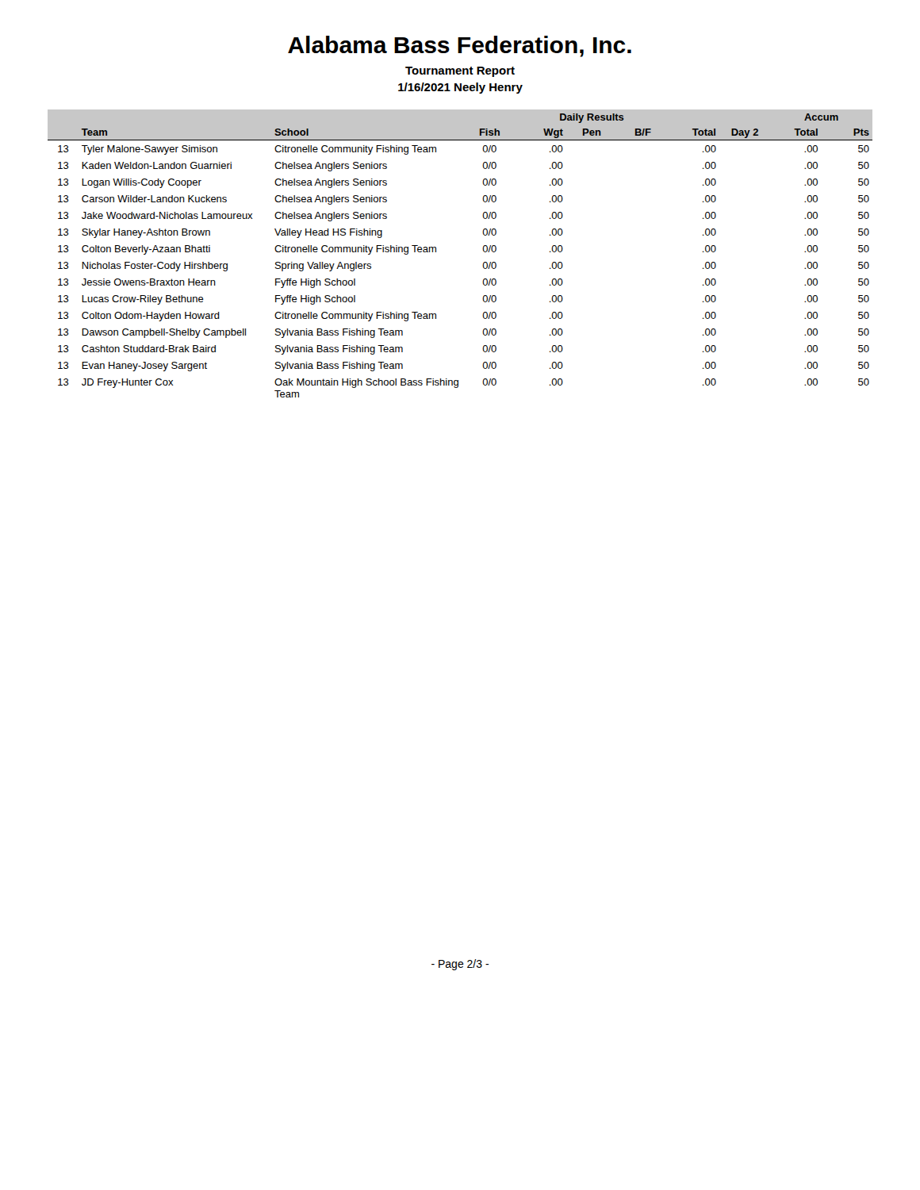Alabama Bass Federation, Inc.
Tournament Report
1/16/2021 Neely Henry
| | | Daily Results | | Accum |
| --- | --- | --- | --- | --- |
| | Team | School | Fish | Wgt | Pen | B/F | Total | Day 2 | Total | Pts |
| 13 | Tyler Malone-Sawyer Simison | Citronelle Community Fishing Team | 0/0 | .00 | | | .00 | | .00 | 50 |
| 13 | Kaden Weldon-Landon Guarnieri | Chelsea Anglers Seniors | 0/0 | .00 | | | .00 | | .00 | 50 |
| 13 | Logan Willis-Cody Cooper | Chelsea Anglers Seniors | 0/0 | .00 | | | .00 | | .00 | 50 |
| 13 | Carson Wilder-Landon Kuckens | Chelsea Anglers Seniors | 0/0 | .00 | | | .00 | | .00 | 50 |
| 13 | Jake Woodward-Nicholas Lamoureux | Chelsea Anglers Seniors | 0/0 | .00 | | | .00 | | .00 | 50 |
| 13 | Skylar Haney-Ashton Brown | Valley Head HS Fishing | 0/0 | .00 | | | .00 | | .00 | 50 |
| 13 | Colton Beverly-Azaan Bhatti | Citronelle Community Fishing Team | 0/0 | .00 | | | .00 | | .00 | 50 |
| 13 | Nicholas Foster-Cody Hirshberg | Spring Valley Anglers | 0/0 | .00 | | | .00 | | .00 | 50 |
| 13 | Jessie Owens-Braxton Hearn | Fyffe High School | 0/0 | .00 | | | .00 | | .00 | 50 |
| 13 | Lucas Crow-Riley Bethune | Fyffe High School | 0/0 | .00 | | | .00 | | .00 | 50 |
| 13 | Colton Odom-Hayden Howard | Citronelle Community Fishing Team | 0/0 | .00 | | | .00 | | .00 | 50 |
| 13 | Dawson Campbell-Shelby Campbell | Sylvania Bass Fishing Team | 0/0 | .00 | | | .00 | | .00 | 50 |
| 13 | Cashton Studdard-Brak Baird | Sylvania Bass Fishing Team | 0/0 | .00 | | | .00 | | .00 | 50 |
| 13 | Evan Haney-Josey Sargent | Sylvania Bass Fishing Team | 0/0 | .00 | | | .00 | | .00 | 50 |
| 13 | JD Frey-Hunter Cox | Oak Mountain High School Bass Fishing Team | 0/0 | .00 | | | .00 | | .00 | 50 |
- Page 2/3 -